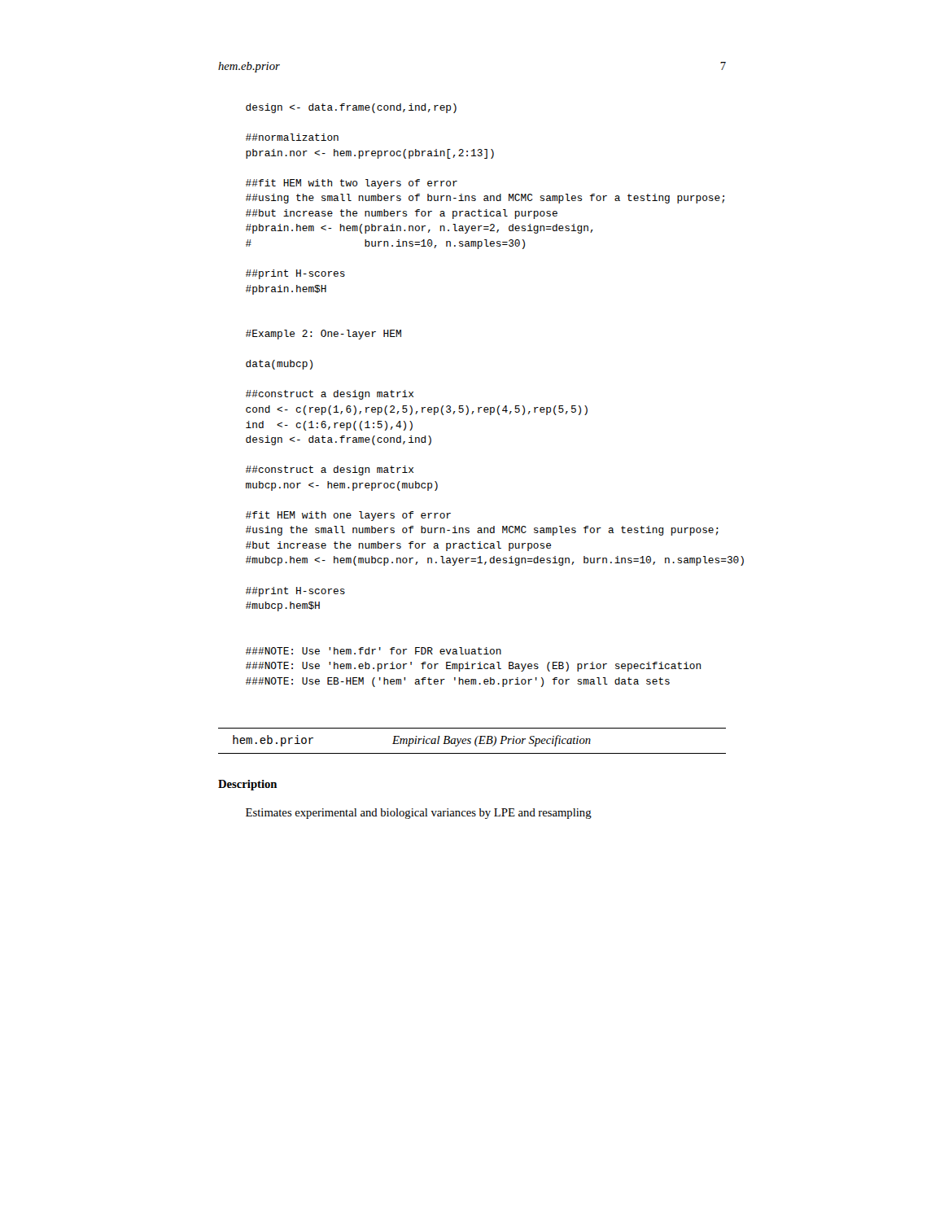hem.eb.prior 7
design <- data.frame(cond,ind,rep)

##normalization
pbrain.nor <- hem.preproc(pbrain[,2:13])

##fit HEM with two layers of error
##using the small numbers of burn-ins and MCMC samples for a testing purpose;
##but increase the numbers for a practical purpose
#pbrain.hem <- hem(pbrain.nor, n.layer=2, design=design,
#                  burn.ins=10, n.samples=30)

##print H-scores
#pbrain.hem$H


#Example 2: One-layer HEM

data(mubcp)

##construct a design matrix
cond <- c(rep(1,6),rep(2,5),rep(3,5),rep(4,5),rep(5,5))
ind  <- c(1:6,rep((1:5),4))
design <- data.frame(cond,ind)

##construct a design matrix
mubcp.nor <- hem.preproc(mubcp)

#fit HEM with one layers of error
#using the small numbers of burn-ins and MCMC samples for a testing purpose;
#but increase the numbers for a practical purpose
#mubcp.hem <- hem(mubcp.nor, n.layer=1,design=design, burn.ins=10, n.samples=30)

##print H-scores
#mubcp.hem$H


###NOTE: Use 'hem.fdr' for FDR evaluation
###NOTE: Use 'hem.eb.prior' for Empirical Bayes (EB) prior sepecification
###NOTE: Use EB-HEM ('hem' after 'hem.eb.prior') for small data sets
hem.eb.prior Empirical Bayes (EB) Prior Specification
Description
Estimates experimental and biological variances by LPE and resampling